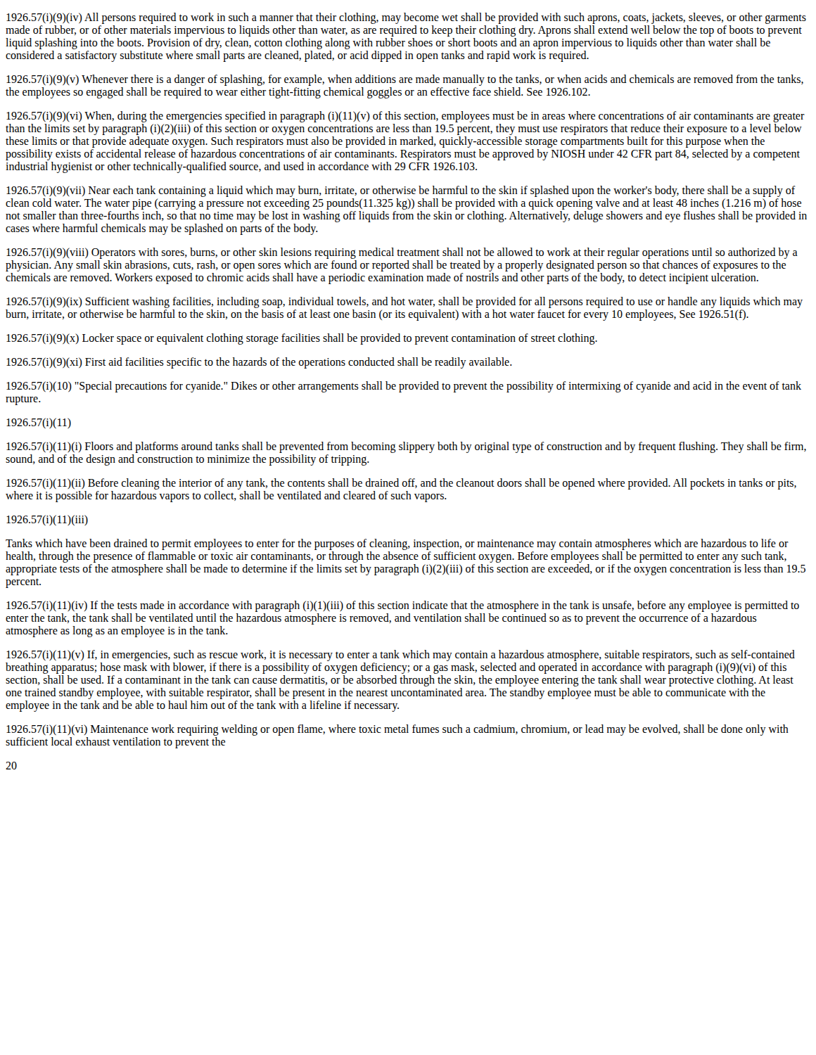1926.57(i)(9)(iv) All persons required to work in such a manner that their clothing, may become wet shall be provided with such aprons, coats, jackets, sleeves, or other garments made of rubber, or of other materials impervious to liquids other than water, as are required to keep their clothing dry. Aprons shall extend well below the top of boots to prevent liquid splashing into the boots. Provision of dry, clean, cotton clothing along with rubber shoes or short boots and an apron impervious to liquids other than water shall be considered a satisfactory substitute where small parts are cleaned, plated, or acid dipped in open tanks and rapid work is required.
1926.57(i)(9)(v) Whenever there is a danger of splashing, for example, when additions are made manually to the tanks, or when acids and chemicals are removed from the tanks, the employees so engaged shall be required to wear either tight-fitting chemical goggles or an effective face shield. See 1926.102.
1926.57(i)(9)(vi) When, during the emergencies specified in paragraph (i)(11)(v) of this section, employees must be in areas where concentrations of air contaminants are greater than the limits set by paragraph (i)(2)(iii) of this section or oxygen concentrations are less than 19.5 percent, they must use respirators that reduce their exposure to a level below these limits or that provide adequate oxygen. Such respirators must also be provided in marked, quickly-accessible storage compartments built for this purpose when the possibility exists of accidental release of hazardous concentrations of air contaminants. Respirators must be approved by NIOSH under 42 CFR part 84, selected by a competent industrial hygienist or other technically-qualified source, and used in accordance with 29 CFR 1926.103.
1926.57(i)(9)(vii) Near each tank containing a liquid which may burn, irritate, or otherwise be harmful to the skin if splashed upon the worker's body, there shall be a supply of clean cold water. The water pipe (carrying a pressure not exceeding 25 pounds(11.325 kg)) shall be provided with a quick opening valve and at least 48 inches (1.216 m) of hose not smaller than three-fourths inch, so that no time may be lost in washing off liquids from the skin or clothing. Alternatively, deluge showers and eye flushes shall be provided in cases where harmful chemicals may be splashed on parts of the body.
1926.57(i)(9)(viii) Operators with sores, burns, or other skin lesions requiring medical treatment shall not be allowed to work at their regular operations until so authorized by a physician. Any small skin abrasions, cuts, rash, or open sores which are found or reported shall be treated by a properly designated person so that chances of exposures to the chemicals are removed. Workers exposed to chromic acids shall have a periodic examination made of nostrils and other parts of the body, to detect incipient ulceration.
1926.57(i)(9)(ix) Sufficient washing facilities, including soap, individual towels, and hot water, shall be provided for all persons required to use or handle any liquids which may burn, irritate, or otherwise be harmful to the skin, on the basis of at least one basin (or its equivalent) with a hot water faucet for every 10 employees, See 1926.51(f).
1926.57(i)(9)(x) Locker space or equivalent clothing storage facilities shall be provided to prevent contamination of street clothing.
1926.57(i)(9)(xi) First aid facilities specific to the hazards of the operations conducted shall be readily available.
1926.57(i)(10) "Special precautions for cyanide." Dikes or other arrangements shall be provided to prevent the possibility of intermixing of cyanide and acid in the event of tank rupture.
1926.57(i)(11)
1926.57(i)(11)(i) Floors and platforms around tanks shall be prevented from becoming slippery both by original type of construction and by frequent flushing. They shall be firm, sound, and of the design and construction to minimize the possibility of tripping.
1926.57(i)(11)(ii) Before cleaning the interior of any tank, the contents shall be drained off, and the cleanout doors shall be opened where provided. All pockets in tanks or pits, where it is possible for hazardous vapors to collect, shall be ventilated and cleared of such vapors.
1926.57(i)(11)(iii)
Tanks which have been drained to permit employees to enter for the purposes of cleaning, inspection, or maintenance may contain atmospheres which are hazardous to life or health, through the presence of flammable or toxic air contaminants, or through the absence of sufficient oxygen. Before employees shall be permitted to enter any such tank, appropriate tests of the atmosphere shall be made to determine if the limits set by paragraph (i)(2)(iii) of this section are exceeded, or if the oxygen concentration is less than 19.5 percent.
1926.57(i)(11)(iv) If the tests made in accordance with paragraph (i)(1)(iii) of this section indicate that the atmosphere in the tank is unsafe, before any employee is permitted to enter the tank, the tank shall be ventilated until the hazardous atmosphere is removed, and ventilation shall be continued so as to prevent the occurrence of a hazardous atmosphere as long as an employee is in the tank.
1926.57(i)(11)(v) If, in emergencies, such as rescue work, it is necessary to enter a tank which may contain a hazardous atmosphere, suitable respirators, such as self-contained breathing apparatus; hose mask with blower, if there is a possibility of oxygen deficiency; or a gas mask, selected and operated in accordance with paragraph (i)(9)(vi) of this section, shall be used. If a contaminant in the tank can cause dermatitis, or be absorbed through the skin, the employee entering the tank shall wear protective clothing. At least one trained standby employee, with suitable respirator, shall be present in the nearest uncontaminated area. The standby employee must be able to communicate with the employee in the tank and be able to haul him out of the tank with a lifeline if necessary.
1926.57(i)(11)(vi) Maintenance work requiring welding or open flame, where toxic metal fumes such a cadmium, chromium, or lead may be evolved, shall be done only with sufficient local exhaust ventilation to prevent the
20